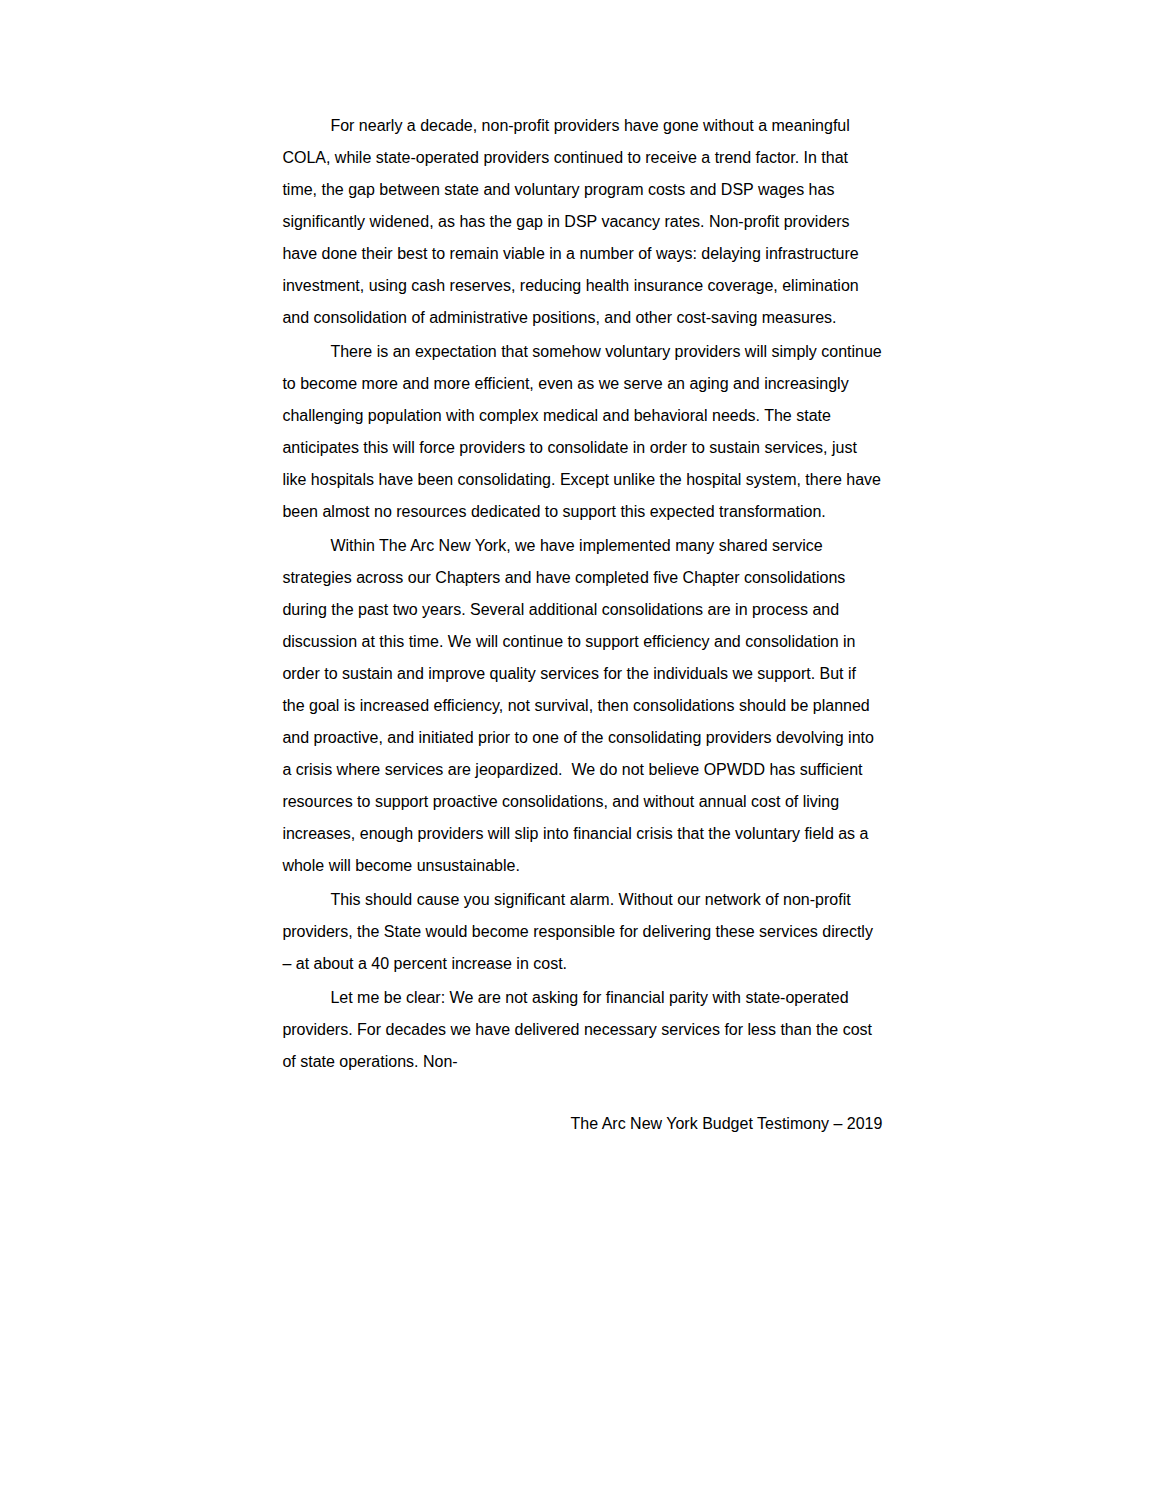For nearly a decade, non-profit providers have gone without a meaningful COLA, while state-operated providers continued to receive a trend factor. In that time, the gap between state and voluntary program costs and DSP wages has significantly widened, as has the gap in DSP vacancy rates. Non-profit providers have done their best to remain viable in a number of ways: delaying infrastructure investment, using cash reserves, reducing health insurance coverage, elimination and consolidation of administrative positions, and other cost-saving measures.
There is an expectation that somehow voluntary providers will simply continue to become more and more efficient, even as we serve an aging and increasingly challenging population with complex medical and behavioral needs. The state anticipates this will force providers to consolidate in order to sustain services, just like hospitals have been consolidating. Except unlike the hospital system, there have been almost no resources dedicated to support this expected transformation.
Within The Arc New York, we have implemented many shared service strategies across our Chapters and have completed five Chapter consolidations during the past two years. Several additional consolidations are in process and discussion at this time. We will continue to support efficiency and consolidation in order to sustain and improve quality services for the individuals we support. But if the goal is increased efficiency, not survival, then consolidations should be planned and proactive, and initiated prior to one of the consolidating providers devolving into a crisis where services are jeopardized. We do not believe OPWDD has sufficient resources to support proactive consolidations, and without annual cost of living increases, enough providers will slip into financial crisis that the voluntary field as a whole will become unsustainable.
This should cause you significant alarm. Without our network of non-profit providers, the State would become responsible for delivering these services directly – at about a 40 percent increase in cost.
Let me be clear: We are not asking for financial parity with state-operated providers. For decades we have delivered necessary services for less than the cost of state operations. Non-
The Arc New York Budget Testimony – 2019